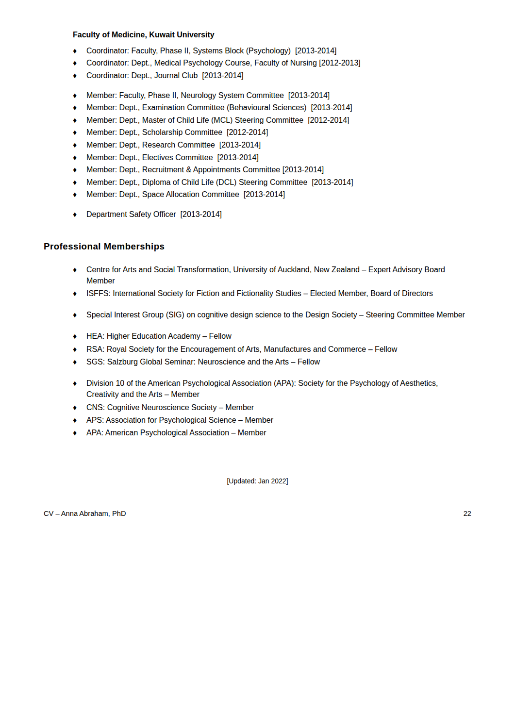Faculty of Medicine, Kuwait University
Coordinator: Faculty, Phase II, Systems Block (Psychology) [2013-2014]
Coordinator: Dept., Medical Psychology Course, Faculty of Nursing [2012-2013]
Coordinator: Dept., Journal Club [2013-2014]
Member: Faculty, Phase II, Neurology System Committee [2013-2014]
Member: Dept., Examination Committee (Behavioural Sciences) [2013-2014]
Member: Dept., Master of Child Life (MCL) Steering Committee [2012-2014]
Member: Dept., Scholarship Committee [2012-2014]
Member: Dept., Research Committee [2013-2014]
Member: Dept., Electives Committee [2013-2014]
Member: Dept., Recruitment & Appointments Committee [2013-2014]
Member: Dept., Diploma of Child Life (DCL) Steering Committee [2013-2014]
Member: Dept., Space Allocation Committee [2013-2014]
Department Safety Officer [2013-2014]
Professional Memberships
Centre for Arts and Social Transformation, University of Auckland, New Zealand – Expert Advisory Board Member
ISFFS: International Society for Fiction and Fictionality Studies – Elected Member, Board of Directors
Special Interest Group (SIG) on cognitive design science to the Design Society – Steering Committee Member
HEA: Higher Education Academy – Fellow
RSA: Royal Society for the Encouragement of Arts, Manufactures and Commerce – Fellow
SGS: Salzburg Global Seminar: Neuroscience and the Arts – Fellow
Division 10 of the American Psychological Association (APA): Society for the Psychology of Aesthetics, Creativity and the Arts – Member
CNS: Cognitive Neuroscience Society – Member
APS: Association for Psychological Science – Member
APA: American Psychological Association – Member
[Updated: Jan 2022]
CV – Anna Abraham, PhD 22